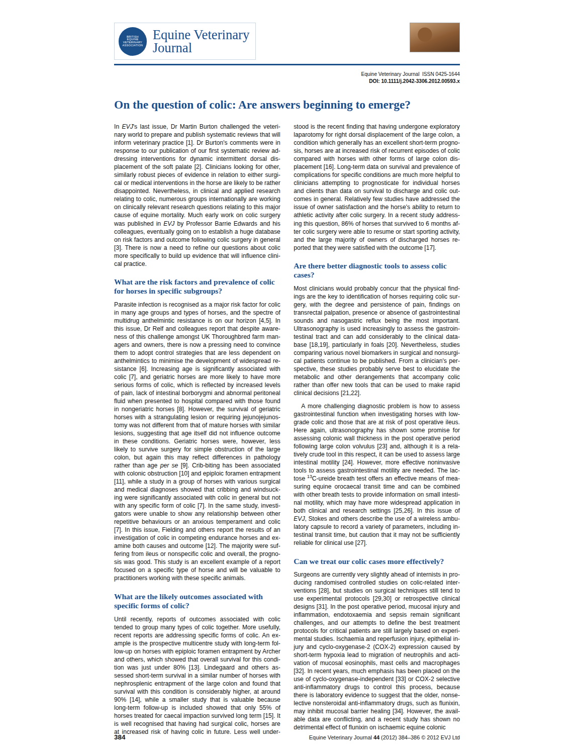BRITISH
EQUINE
VETERINARY
ASSOCIATION
Equine VeterinaryJournal
Equine Veterinary Journal ISSN 0425-1644
DOI: 10.1111/j.2042-3306.2012.00593.x
On the question of colic: Are answers beginning to emerge?
In EVJ's last issue, Dr Martin Burton challenged the veterinary world to prepare and publish systematic reviews that will inform veterinary practice [1]. Dr Burton's comments were in response to our publication of our first systematic review addressing interventions for dynamic intermittent dorsal displacement of the soft palate [2]. Clinicians looking for other, similarly robust pieces of evidence in relation to either surgical or medical interventions in the horse are likely to be rather disappointed. Nevertheless, in clinical and applied research relating to colic, numerous groups internationally are working on clinically relevant research questions relating to this major cause of equine mortality. Much early work on colic surgery was published in EVJ by Professor Barrie Edwards and his colleagues, eventually going on to establish a huge database on risk factors and outcome following colic surgery in general [3]. There is now a need to refine our questions about colic more specifically to build up evidence that will influence clinical practice.
What are the risk factors and prevalence of colic for horses in specific subgroups?
Parasite infection is recognised as a major risk factor for colic in many age groups and types of horses, and the spectre of multidrug anthelmintic resistance is on our horizon [4,5]. In this issue, Dr Relf and colleagues report that despite awareness of this challenge amongst UK Thoroughbred farm managers and owners, there is now a pressing need to convince them to adopt control strategies that are less dependent on anthelmintics to minimise the development of widespread resistance [6]. Increasing age is significantly associated with colic [7], and geriatric horses are more likely to have more serious forms of colic, which is reflected by increased levels of pain, lack of intestinal borborygmi and abnormal peritoneal fluid when presented to hospital compared with those found in nongeriatric horses [8]. However, the survival of geriatric horses with a strangulating lesion or requiring jejunojejunostomy was not different from that of mature horses with similar lesions, suggesting that age itself did not influence outcome in these conditions. Geriatric horses were, however, less likely to survive surgery for simple obstruction of the large colon, but again this may reflect differences in pathology rather than age per se [9]. Crib-biting has been associated with colonic obstruction [10] and epiploic foramen entrapment [11], while a study in a group of horses with various surgical and medical diagnoses showed that cribbing and windsucking were significantly associated with colic in general but not with any specific form of colic [7]. In the same study, investigators were unable to show any relationship between other repetitive behaviours or an anxious temperament and colic [7]. In this issue, Fielding and others report the results of an investigation of colic in competing endurance horses and examine both causes and outcome [12]. The majority were suffering from ileus or nonspecific colic and overall, the prognosis was good. This study is an excellent example of a report focused on a specific type of horse and will be valuable to practitioners working with these specific animals.
What are the likely outcomes associated with specific forms of colic?
Until recently, reports of outcomes associated with colic tended to group many types of colic together. More usefully, recent reports are addressing specific forms of colic. An example is the prospective multicentre study with long-term follow-up on horses with epiploic foramen entrapment by Archer and others, which showed that overall survival for this condition was just under 80% [13]. Lindegaard and others assessed short-term survival in a similar number of horses with nephrosplenic entrapment of the large colon and found that survival with this condition is considerably higher, at around 90% [14], while a smaller study that is valuable because long-term follow-up is included showed that only 55% of horses treated for caecal impaction survived long term [15]. It is well recognised that having had surgical colic, horses are at increased risk of having colic in future. Less well understood is the recent finding that having undergone exploratory laparotomy for right dorsal displacement of the large colon, a condition which generally has an excellent short-term prognosis, horses are at increased risk of recurrent episodes of colic compared with horses with other forms of large colon displacement [16]. Long-term data on survival and prevalence of complications for specific conditions are much more helpful to clinicians attempting to prognosticate for individual horses and clients than data on survival to discharge and colic outcomes in general. Relatively few studies have addressed the issue of owner satisfaction and the horse's ability to return to athletic activity after colic surgery. In a recent study addressing this question, 86% of horses that survived to 6 months after colic surgery were able to resume or start sporting activity, and the large majority of owners of discharged horses reported that they were satisfied with the outcome [17].
Are there better diagnostic tools to assess colic cases?
Most clinicians would probably concur that the physical findings are the key to identification of horses requiring colic surgery, with the degree and persistence of pain, findings on transrectal palpation, presence or absence of gastrointestinal sounds and nasogastric reflux being the most important. Ultrasonography is used increasingly to assess the gastrointestinal tract and can add considerably to the clinical database [18,19], particularly in foals [20]. Nevertheless, studies comparing various novel biomarkers in surgical and nonsurgical patients continue to be published. From a clinician's perspective, these studies probably serve best to elucidate the metabolic and other derangements that accompany colic rather than offer new tools that can be used to make rapid clinical decisions [21,22].
A more challenging diagnostic problem is how to assess gastrointestinal function when investigating horses with low-grade colic and those that are at risk of post operative ileus. Here again, ultrasonography has shown some promise for assessing colonic wall thickness in the post operative period following large colon volvulus [23] and, although it is a relatively crude tool in this respect, it can be used to assess large intestinal motility [24]. However, more effective noninvasive tools to assess gastrointestinal motility are needed. The lactose 13C-ureide breath test offers an effective means of measuring equine orocaecal transit time and can be combined with other breath tests to provide information on small intestinal motility, which may have more widespread application in both clinical and research settings [25,26]. In this issue of EVJ, Stokes and others describe the use of a wireless ambulatory capsule to record a variety of parameters, including intestinal transit time, but caution that it may not be sufficiently reliable for clinical use [27].
Can we treat our colic cases more effectively?
Surgeons are currently very slightly ahead of internists in producing randomised controlled studies on colic-related interventions [28], but studies on surgical techniques still tend to use experimental protocols [29,30] or retrospective clinical designs [31]. In the post operative period, mucosal injury and inflammation, endotoxaemia and sepsis remain significant challenges, and our attempts to define the best treatment protocols for critical patients are still largely based on experimental studies. Ischaemia and reperfusion injury, epithelial injury and cyclo-oxygenase-2 (COX-2) expression caused by short-term hypoxia lead to migration of neutrophils and activation of mucosal eosinophils, mast cells and macrophages [32]. In recent years, much emphasis has been placed on the use of cyclo-oxygenase-independent [33] or COX-2 selective anti-inflammatory drugs to control this process, because there is laboratory evidence to suggest that the older, nonselective nonsteroidal anti-inflammatory drugs, such as flunixin, may inhibit mucosal barrier healing [34]. However, the available data are conflicting, and a recent study has shown no detrimental effect of flunixin on ischaemic equine colonic
384
Equine Veterinary Journal 44 (2012) 384–386 © 2012 EVJ Ltd